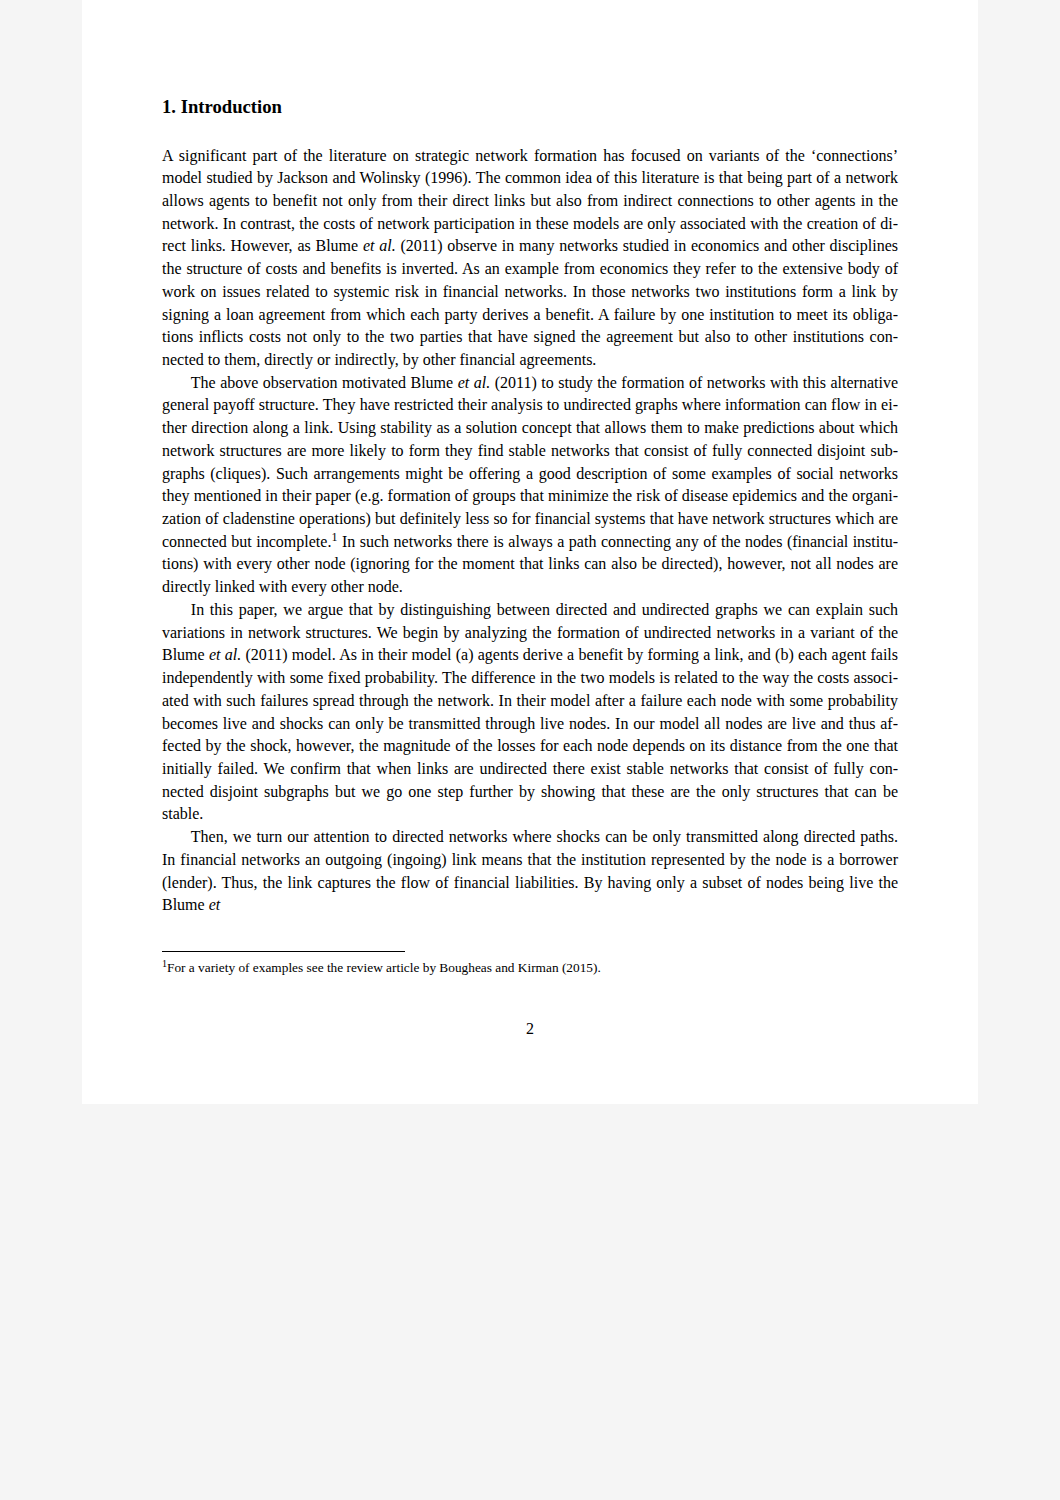1. Introduction
A significant part of the literature on strategic network formation has focused on variants of the ‘connections’ model studied by Jackson and Wolinsky (1996). The common idea of this literature is that being part of a network allows agents to benefit not only from their direct links but also from indirect connections to other agents in the network. In contrast, the costs of network participation in these models are only associated with the creation of direct links. However, as Blume et al. (2011) observe in many networks studied in economics and other disciplines the structure of costs and benefits is inverted. As an example from economics they refer to the extensive body of work on issues related to systemic risk in financial networks. In those networks two institutions form a link by signing a loan agreement from which each party derives a benefit. A failure by one institution to meet its obligations inflicts costs not only to the two parties that have signed the agreement but also to other institutions connected to them, directly or indirectly, by other financial agreements.
The above observation motivated Blume et al. (2011) to study the formation of networks with this alternative general payoff structure. They have restricted their analysis to undirected graphs where information can flow in either direction along a link. Using stability as a solution concept that allows them to make predictions about which network structures are more likely to form they find stable networks that consist of fully connected disjoint subgraphs (cliques). Such arrangements might be offering a good description of some examples of social networks they mentioned in their paper (e.g. formation of groups that minimize the risk of disease epidemics and the organization of cladenstine operations) but definitely less so for financial systems that have network structures which are connected but incomplete.1 In such networks there is always a path connecting any of the nodes (financial institutions) with every other node (ignoring for the moment that links can also be directed), however, not all nodes are directly linked with every other node.
In this paper, we argue that by distinguishing between directed and undirected graphs we can explain such variations in network structures. We begin by analyzing the formation of undirected networks in a variant of the Blume et al. (2011) model. As in their model (a) agents derive a benefit by forming a link, and (b) each agent fails independently with some fixed probability. The difference in the two models is related to the way the costs associated with such failures spread through the network. In their model after a failure each node with some probability becomes live and shocks can only be transmitted through live nodes. In our model all nodes are live and thus affected by the shock, however, the magnitude of the losses for each node depends on its distance from the one that initially failed. We confirm that when links are undirected there exist stable networks that consist of fully connected disjoint subgraphs but we go one step further by showing that these are the only structures that can be stable.
Then, we turn our attention to directed networks where shocks can be only transmitted along directed paths. In financial networks an outgoing (ingoing) link means that the institution represented by the node is a borrower (lender). Thus, the link captures the flow of financial liabilities. By having only a subset of nodes being live the Blume et
1For a variety of examples see the review article by Bougheas and Kirman (2015).
2